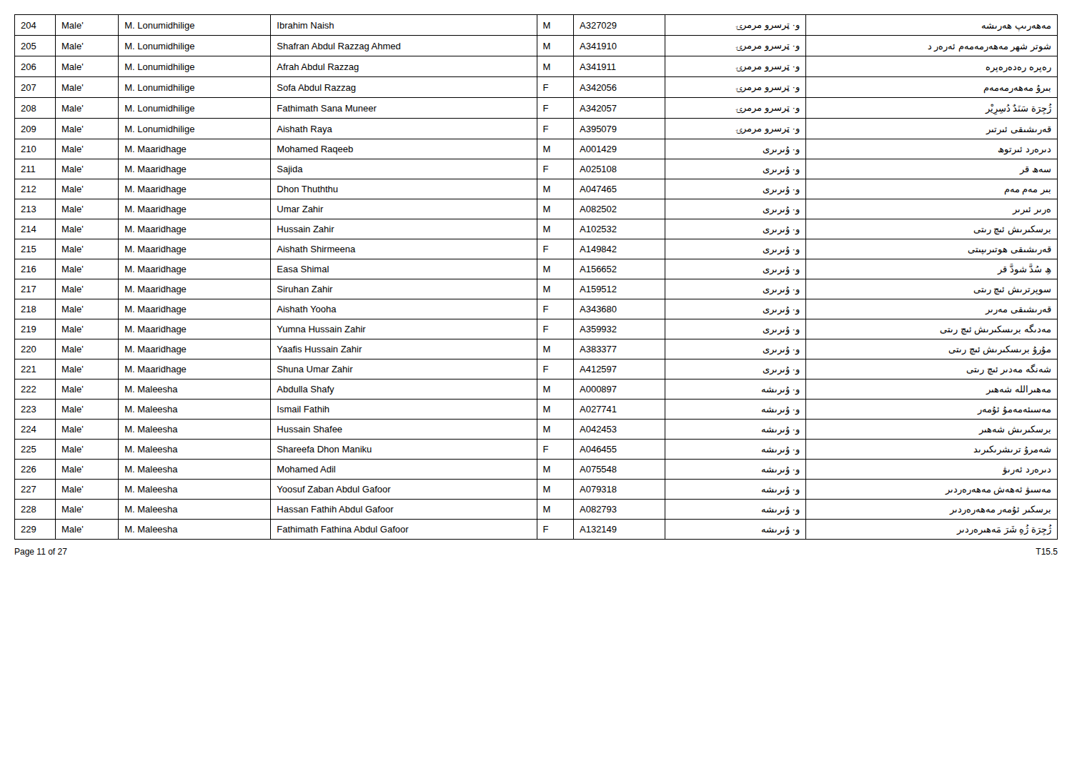| 204 | Male' | M. Lonumidhilige | Ibrahim Naish | M | A327029 | و· ټرسرو مرمرۍ | مەھەرىپ ھەرىشە |
| 205 | Male' | M. Lonumidhilige | Shafran Abdul Razzag Ahmed | M | A341910 | و· ټرسرو مرمرۍ | شوتر شهر مەھەرمەمەم ئەرەر د |
| 206 | Male' | M. Lonumidhilige | Afrah Abdul Razzag | M | A341911 | و· ټرسرو مرمرۍ | رەپرە رەدەرەپرە |
| 207 | Male' | M. Lonumidhilige | Sofa Abdul Razzag | F | A342056 | و· ټرسرو مرمرۍ | بىرۇ مەھەرمەمەم |
| 208 | Male' | M. Lonumidhilige | Fathimath Sana Muneer | F | A342057 | و· ټرسرو مرمرۍ | ژُجِرَة سَنَدٌ دُسِرِيْر |
| 209 | Male' | M. Lonumidhilige | Aishath Raya | F | A395079 | و· ټرسرو مرمرۍ | قەرىشىقى ئىرتىر |
| 210 | Male' | M. Maaridhage | Mohamed Raqeeb | M | A001429 | و· ۇىرىرى | دىرەرد ئىرتوھ |
| 211 | Male' | M. Maaridhage | Sajida | F | A025108 | و· ۇىرىرى | سەھ قر |
| 212 | Male' | M. Maaridhage | Dhon Thuththu | M | A047465 | و· ۇىرىرى | بىر مەم مەم |
| 213 | Male' | M. Maaridhage | Umar Zahir | M | A082502 | و· ۇىرىرى | ەرىر ئىرىر |
| 214 | Male' | M. Maaridhage | Hussain Zahir | M | A102532 | و· ۇىرىرى | برسكىرىش ئىچ رىتى |
| 215 | Male' | M. Maaridhage | Aishath Shirmeena | F | A149842 | و· ۇىرىرى | قەرىشىقى ھوتىرىپىتى |
| 216 | Male' | M. Maaridhage | Easa Shimal | M | A156652 | و· ۇىرىرى | ھِ سُدَّ شودَّ قر |
| 217 | Male' | M. Maaridhage | Siruhan Zahir | M | A159512 | و· ۇىرىرى | سوپرترىش ئىچ رىتى |
| 218 | Male' | M. Maaridhage | Aishath Yooha | F | A343680 | و· ۇىرىرى | قەرىشىقى مەرىر |
| 219 | Male' | M. Maaridhage | Yumna Hussain Zahir | F | A359932 | و· ۇىرىرى | مەدىگە برىسكىرىش ئىچ رىتى |
| 220 | Male' | M. Maaridhage | Yaafis Hussain Zahir | M | A383377 | و· ۇىرىرى | مۇرۇ برىسكىرىش ئىچ رىتى |
| 221 | Male' | M. Maaridhage | Shuna Umar Zahir | F | A412597 | و· ۇىرىرى | شەنگە مەدىر ئىچ رىتى |
| 222 | Male' | M. Maleesha | Abdulla Shafy | M | A000897 | و· ۇىرىشە | مەھىراللە شەھىر |
| 223 | Male' | M. Maleesha | Ismail Fathih | M | A027741 | و· ۇىرىشە | مەسىئەمەمۇ ئۇمەر |
| 224 | Male' | M. Maleesha | Hussain Shafee | M | A042453 | و· ۇىرىشە | برسكىرىش شەھىر |
| 225 | Male' | M. Maleesha | Shareefa Dhon Maniku | F | A046455 | و· ۇىرىشە | شەمرۇ ترىشرىكىرىد |
| 226 | Male' | M. Maleesha | Mohamed Adil | M | A075548 | و· ۇىرىشە | دىرەرد ئەرىۋ |
| 227 | Male' | M. Maleesha | Yoosuf Zaban Abdul Gafoor | M | A079318 | و· ۇىرىشە | مەسىۋ ئەھەش مەھەرەردىر |
| 228 | Male' | M. Maleesha | Hassan Fathih Abdul Gafoor | M | A082793 | و· ۇىرىشە | برسكىر ئۇمەر مەھەرەردىر |
| 229 | Male' | M. Maleesha | Fathimath Fathina Abdul Gafoor | F | A132149 | و· ۇىرىشە | ژُجِرَة ژُهِ شَرَ مَەھىرەردىر |
Page 11 of 27 T15.5